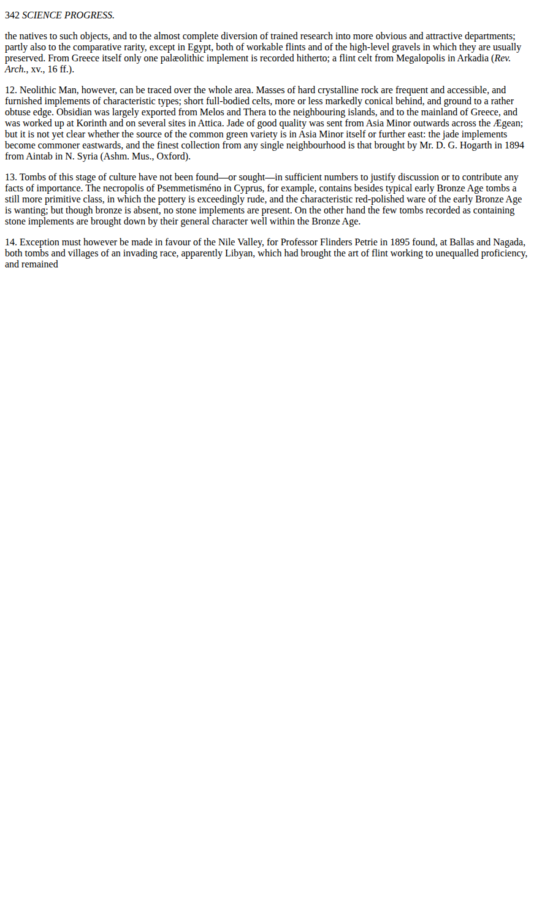342 SCIENCE PROGRESS.
the natives to such objects, and to the almost complete diversion of trained research into more obvious and attractive departments; partly also to the comparative rarity, except in Egypt, both of workable flints and of the high-level gravels in which they are usually preserved. From Greece itself only one palæolithic implement is recorded hitherto; a flint celt from Megalopolis in Arkadia (Rev. Arch., xv., 16 ff.).
12. Neolithic Man, however, can be traced over the whole area. Masses of hard crystalline rock are frequent and accessible, and furnished implements of characteristic types; short full-bodied celts, more or less markedly conical behind, and ground to a rather obtuse edge. Obsidian was largely exported from Melos and Thera to the neighbouring islands, and to the mainland of Greece, and was worked up at Korinth and on several sites in Attica. Jade of good quality was sent from Asia Minor outwards across the Ægean; but it is not yet clear whether the source of the common green variety is in Asia Minor itself or further east: the jade implements become commoner eastwards, and the finest collection from any single neighbourhood is that brought by Mr. D. G. Hogarth in 1894 from Aintab in N. Syria (Ashm. Mus., Oxford).
13. Tombs of this stage of culture have not been found—or sought—in sufficient numbers to justify discussion or to contribute any facts of importance. The necropolis of Psemmetisméno in Cyprus, for example, contains besides typical early Bronze Age tombs a still more primitive class, in which the pottery is exceedingly rude, and the characteristic red-polished ware of the early Bronze Age is wanting; but though bronze is absent, no stone implements are present. On the other hand the few tombs recorded as containing stone implements are brought down by their general character well within the Bronze Age.
14. Exception must however be made in favour of the Nile Valley, for Professor Flinders Petrie in 1895 found, at Ballas and Nagada, both tombs and villages of an invading race, apparently Libyan, which had brought the art of flint working to unequalled proficiency, and remained